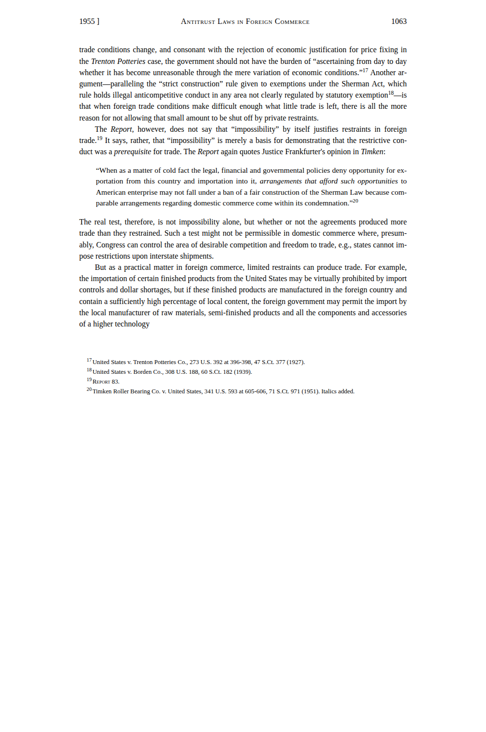1955 ] Antitrust Laws in Foreign Commerce 1063
trade conditions change, and consonant with the rejection of economic justification for price fixing in the Trenton Potteries case, the government should not have the burden of “ascertaining from day to day whether it has become unreasonable through the mere variation of economic conditions.”17 Another argument—paralleling the “strict construction” rule given to exemptions under the Sherman Act, which rule holds illegal anticompetitive conduct in any area not clearly regulated by statutory exemption18—is that when foreign trade conditions make difficult enough what little trade is left, there is all the more reason for not allowing that small amount to be shut off by private restraints.
The Report, however, does not say that “impossibility” by itself justifies restraints in foreign trade.19 It says, rather, that “impossibility” is merely a basis for demonstrating that the restrictive conduct was a prerequisite for trade. The Report again quotes Justice Frankfurter's opinion in Timken:
“When as a matter of cold fact the legal, financial and governmental policies deny opportunity for exportation from this country and importation into it, arrangements that afford such opportunities to American enterprise may not fall under a ban of a fair construction of the Sherman Law because comparable arrangements regarding domestic commerce come within its condemnation.”20
The real test, therefore, is not impossibility alone, but whether or not the agreements produced more trade than they restrained. Such a test might not be permissible in domestic commerce where, presumably, Congress can control the area of desirable competition and freedom to trade, e.g., states cannot impose restrictions upon interstate shipments.
But as a practical matter in foreign commerce, limited restraints can produce trade. For example, the importation of certain finished products from the United States may be virtually prohibited by import controls and dollar shortages, but if these finished products are manufactured in the foreign country and contain a sufficiently high percentage of local content, the foreign government may permit the import by the local manufacturer of raw materials, semi-finished products and all the components and accessories of a higher technology
17 United States v. Trenton Potteries Co., 273 U.S. 392 at 396-398, 47 S.Ct. 377 (1927).
18 United States v. Borden Co., 308 U.S. 188, 60 S.Ct. 182 (1939).
19 Report 83.
20 Timken Roller Bearing Co. v. United States, 341 U.S. 593 at 605-606, 71 S.Ct. 971 (1951). Italics added.